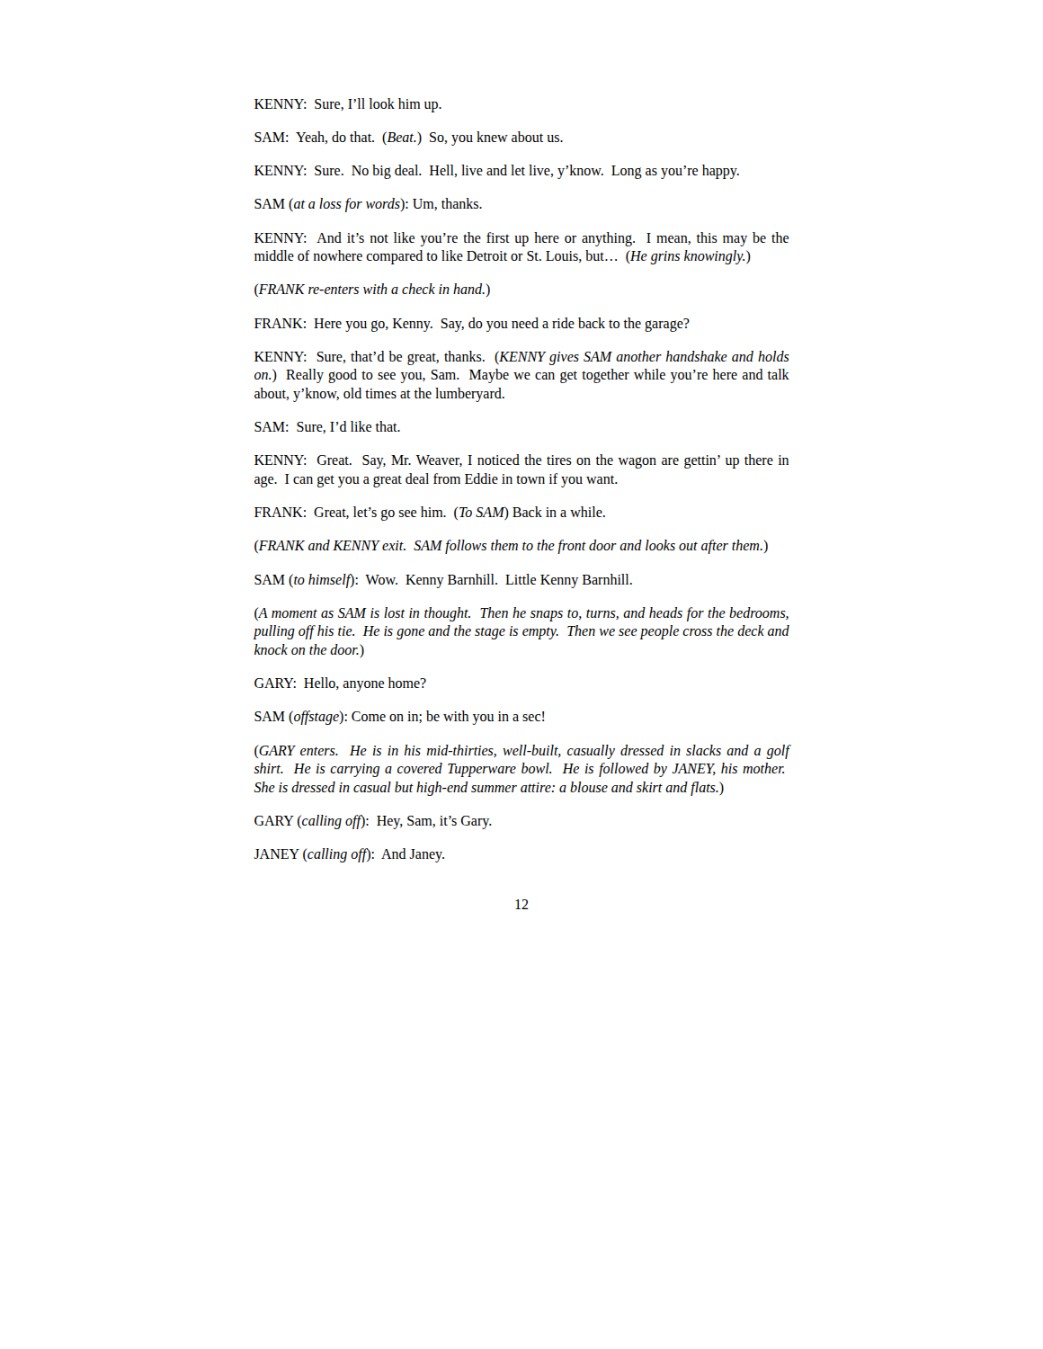KENNY: Sure, I’ll look him up.
SAM: Yeah, do that. (Beat.) So, you knew about us.
KENNY: Sure. No big deal. Hell, live and let live, y’know. Long as you’re happy.
SAM (at a loss for words): Um, thanks.
KENNY: And it’s not like you’re the first up here or anything. I mean, this may be the middle of nowhere compared to like Detroit or St. Louis, but… (He grins knowingly.)
(FRANK re-enters with a check in hand.)
FRANK: Here you go, Kenny. Say, do you need a ride back to the garage?
KENNY: Sure, that’d be great, thanks. (KENNY gives SAM another handshake and holds on.) Really good to see you, Sam. Maybe we can get together while you’re here and talk about, y’know, old times at the lumberyard.
SAM: Sure, I’d like that.
KENNY: Great. Say, Mr. Weaver, I noticed the tires on the wagon are gettin’ up there in age. I can get you a great deal from Eddie in town if you want.
FRANK: Great, let’s go see him. (To SAM) Back in a while.
(FRANK and KENNY exit. SAM follows them to the front door and looks out after them.)
SAM (to himself): Wow. Kenny Barnhill. Little Kenny Barnhill.
(A moment as SAM is lost in thought. Then he snaps to, turns, and heads for the bedrooms, pulling off his tie. He is gone and the stage is empty. Then we see people cross the deck and knock on the door.)
GARY: Hello, anyone home?
SAM (offstage): Come on in; be with you in a sec!
(GARY enters. He is in his mid-thirties, well-built, casually dressed in slacks and a golf shirt. He is carrying a covered Tupperware bowl. He is followed by JANEY, his mother. She is dressed in casual but high-end summer attire: a blouse and skirt and flats.)
GARY (calling off): Hey, Sam, it’s Gary.
JANEY (calling off): And Janey.
12